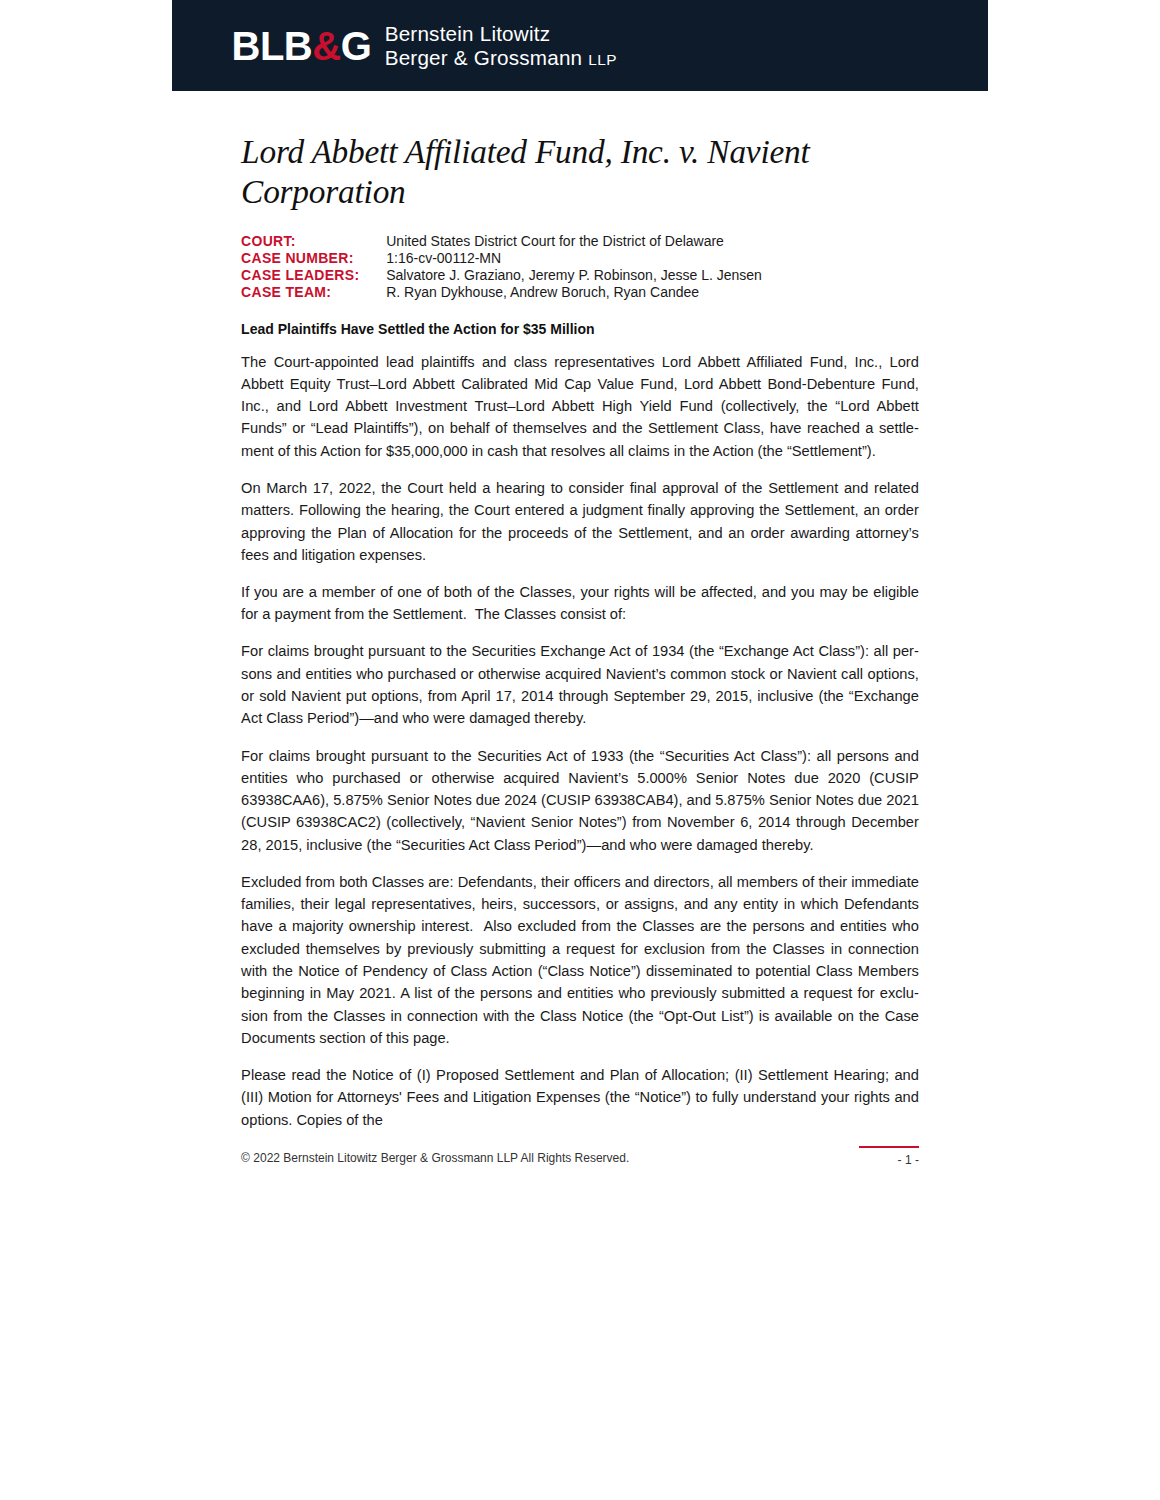BLB&G Bernstein Litowitz
Berger & Grossmann LLP
Lord Abbett Affiliated Fund, Inc. v. Navient Corporation
| COURT: | United States District Court for the District of Delaware |
| CASE NUMBER: | 1:16-cv-00112-MN |
| CASE LEADERS: | Salvatore J. Graziano, Jeremy P. Robinson, Jesse L. Jensen |
| CASE TEAM: | R. Ryan Dykhouse, Andrew Boruch, Ryan Candee |
Lead Plaintiffs Have Settled the Action for $35 Million
The Court-appointed lead plaintiffs and class representatives Lord Abbett Affiliated Fund, Inc., Lord Abbett Equity Trust–Lord Abbett Calibrated Mid Cap Value Fund, Lord Abbett Bond-Debenture Fund, Inc., and Lord Abbett Investment Trust–Lord Abbett High Yield Fund (collectively, the “Lord Abbett Funds” or “Lead Plaintiffs”), on behalf of themselves and the Settlement Class, have reached a settlement of this Action for $35,000,000 in cash that resolves all claims in the Action (the “Settlement”).
On March 17, 2022, the Court held a hearing to consider final approval of the Settlement and related matters. Following the hearing, the Court entered a judgment finally approving the Settlement, an order approving the Plan of Allocation for the proceeds of the Settlement, and an order awarding attorney’s fees and litigation expenses.
If you are a member of one of both of the Classes, your rights will be affected, and you may be eligible for a payment from the Settlement. The Classes consist of:
For claims brought pursuant to the Securities Exchange Act of 1934 (the “Exchange Act Class”): all persons and entities who purchased or otherwise acquired Navient’s common stock or Navient call options, or sold Navient put options, from April 17, 2014 through September 29, 2015, inclusive (the “Exchange Act Class Period”)—and who were damaged thereby.
For claims brought pursuant to the Securities Act of 1933 (the “Securities Act Class”): all persons and entities who purchased or otherwise acquired Navient’s 5.000% Senior Notes due 2020 (CUSIP 63938CAA6), 5.875% Senior Notes due 2024 (CUSIP 63938CAB4), and 5.875% Senior Notes due 2021 (CUSIP 63938CAC2) (collectively, “Navient Senior Notes”) from November 6, 2014 through December 28, 2015, inclusive (the “Securities Act Class Period”)—and who were damaged thereby.
Excluded from both Classes are: Defendants, their officers and directors, all members of their immediate families, their legal representatives, heirs, successors, or assigns, and any entity in which Defendants have a majority ownership interest. Also excluded from the Classes are the persons and entities who excluded themselves by previously submitting a request for exclusion from the Classes in connection with the Notice of Pendency of Class Action (“Class Notice”) disseminated to potential Class Members beginning in May 2021. A list of the persons and entities who previously submitted a request for exclusion from the Classes in connection with the Class Notice (the “Opt-Out List”) is available on the Case Documents section of this page.
Please read the Notice of (I) Proposed Settlement and Plan of Allocation; (II) Settlement Hearing; and (III) Motion for Attorneys' Fees and Litigation Expenses (the “Notice”) to fully understand your rights and options. Copies of the
© 2022 Bernstein Litowitz Berger & Grossmann LLP All Rights Reserved.
- 1 -